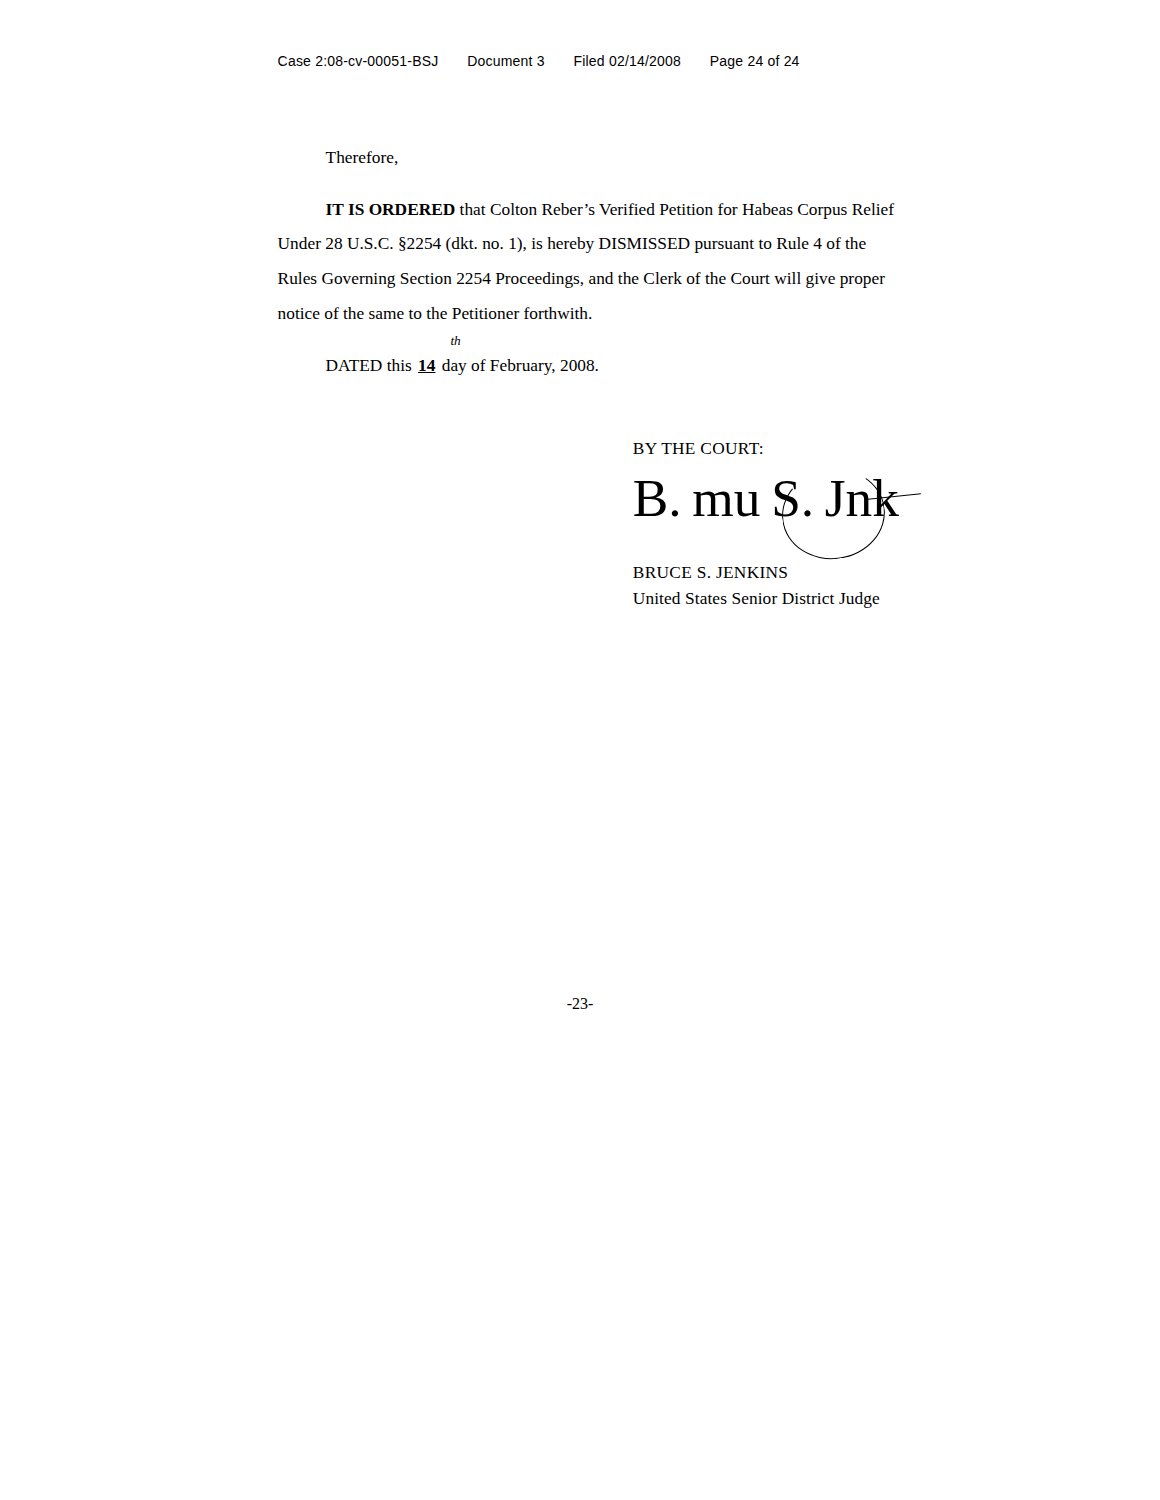Case 2:08-cv-00051-BSJ Document 3 Filed 02/14/2008 Page 24 of 24
Therefore,
IT IS ORDERED that Colton Reber’s Verified Petition for Habeas Corpus Relief Under 28 U.S.C. §2254 (dkt. no. 1), is hereby DISMISSED pursuant to Rule 4 of the Rules Governing Section 2254 Proceedings, and the Clerk of the Court will give proper notice of the same to the Petitioner forthwith.
th DATED this 14 day of February, 2008.
BY THE COURT:
B. mu S. Jnk
BRUCE S. JENKINS
United States Senior District Judge
-23-